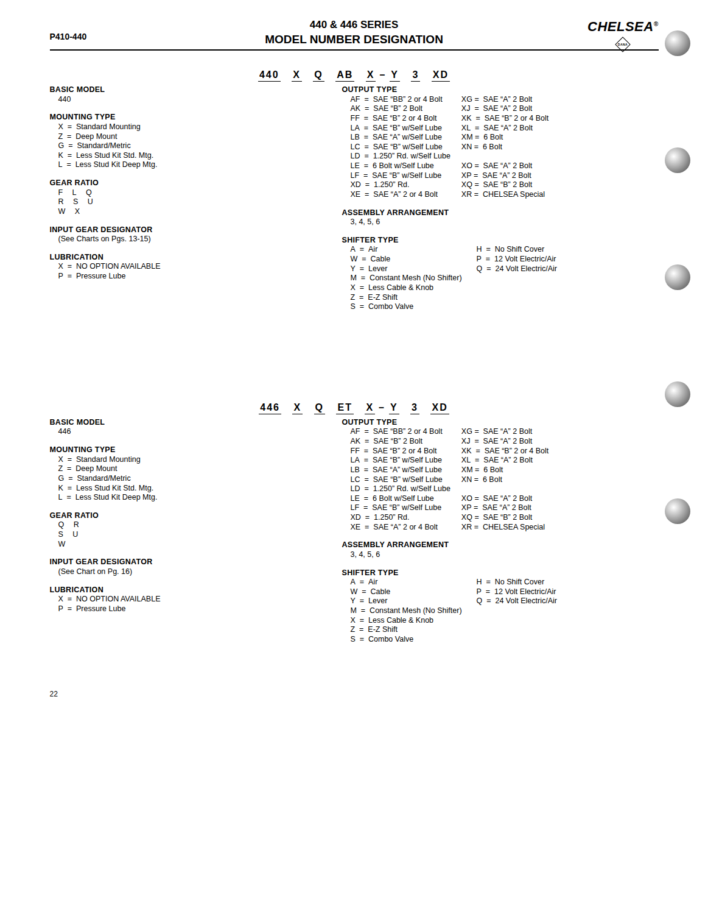P410-440
CHELSEA®
DANA
440 & 446 SERIES
MODEL NUMBER DESIGNATION
440 X Q AB X–Y 3 XD
BASIC MODEL
440
MOUNTING TYPE
X = Standard Mounting
Z = Deep Mount
G = Standard/Metric
K = Less Stud Kit Std. Mtg.
L = Less Stud Kit Deep Mtg.
GEAR RATIO
F L Q
R S U
W X
INPUT GEAR DESIGNATOR
(See Charts on Pgs. 13-15)
LUBRICATION
X = NO OPTION AVAILABLE
P = Pressure Lube
OUTPUT TYPE
AF = SAE “BB” 2 or 4 Bolt
AK = SAE “B” 2 Bolt
FF = SAE “B” 2 or 4 Bolt
LA = SAE “B” w/Self Lube
LB = SAE “A” w/Self Lube
LC = SAE “B” w/Self Lube
LD = 1.250” Rd. w/Self Lube
LE = 6 Bolt w/Self Lube
LF = SAE “B” w/Self Lube
XD = 1.250” Rd.
XE = SAE “A” 2 or 4 Bolt
XG = SAE “A” 2 Bolt
XJ = SAE “A” 2 Bolt
XK = SAE “B” 2 or 4 Bolt
XL = SAE “A” 2 Bolt
XM = 6 Bolt
XN = 6 Bolt
XO = SAE “A” 2 Bolt
XP = SAE “A” 2 Bolt
XQ = SAE “B” 2 Bolt
XR = CHELSEA Special
ASSEMBLY ARRANGEMENT
3, 4, 5, 6
SHIFTER TYPE
A = Air
W = Cable
Y = Lever
M = Constant Mesh (No Shifter)
X = Less Cable & Knob
Z = E-Z Shift
S = Combo Valve
H = No Shift Cover
P = 12 Volt Electric/Air
Q = 24 Volt Electric/Air
446 X Q ET X–Y 3 XD
BASIC MODEL
446
MOUNTING TYPE
X = Standard Mounting
Z = Deep Mount
G = Standard/Metric
K = Less Stud Kit Std. Mtg.
L = Less Stud Kit Deep Mtg.
GEAR RATIO
Q R
S U
W
INPUT GEAR DESIGNATOR
(See Chart on Pg. 16)
LUBRICATION
X = NO OPTION AVAILABLE
P = Pressure Lube
OUTPUT TYPE
AF = SAE “BB” 2 or 4 Bolt
AK = SAE “B” 2 Bolt
FF = SAE “B” 2 or 4 Bolt
LA = SAE “B” w/Self Lube
LB = SAE “A” w/Self Lube
LC = SAE “B” w/Self Lube
LD = 1.250” Rd. w/Self Lube
LE = 6 Bolt w/Self Lube
LF = SAE “B” w/Self Lube
XD = 1.250” Rd.
XE = SAE “A” 2 or 4 Bolt
XG = SAE “A” 2 Bolt
XJ = SAE “A” 2 Bolt
XK = SAE “B” 2 or 4 Bolt
XL = SAE “A” 2 Bolt
XM = 6 Bolt
XN = 6 Bolt
XO = SAE “A” 2 Bolt
XP = SAE “A” 2 Bolt
XQ = SAE “B” 2 Bolt
XR = CHELSEA Special
ASSEMBLY ARRANGEMENT
3, 4, 5, 6
SHIFTER TYPE
A = Air
W = Cable
Y = Lever
M = Constant Mesh (No Shifter)
X = Less Cable & Knob
Z = E-Z Shift
S = Combo Valve
H = No Shift Cover
P = 12 Volt Electric/Air
Q = 24 Volt Electric/Air
22